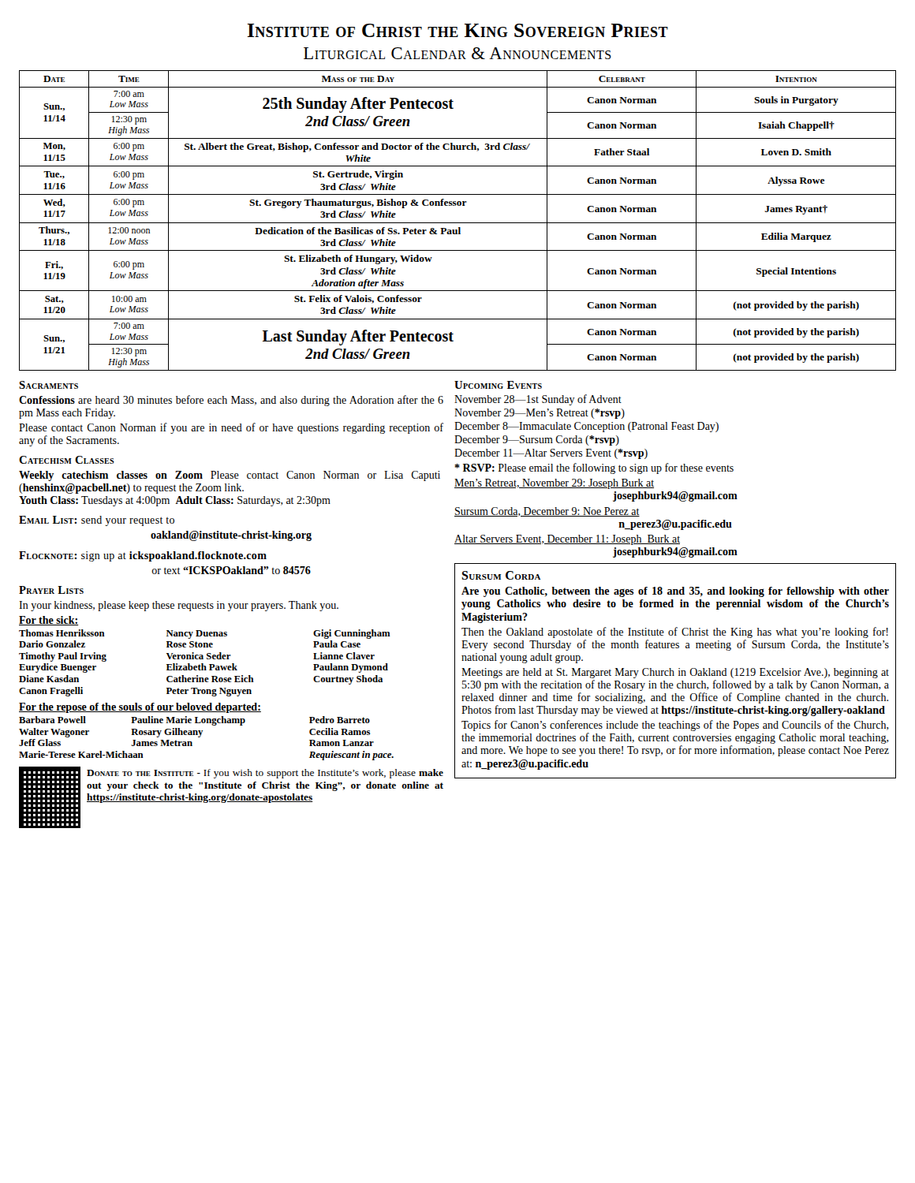Institute of Christ the King Sovereign Priest
Liturgical Calendar & Announcements
| Date | Time | Mass of the Day | Celebrant | Intention |
| --- | --- | --- | --- | --- |
| Sun., 11/14 | 7:00 am Low Mass | 25th Sunday After Pentecost 2nd Class/ Green | Canon Norman | Souls in Purgatory |
| 12:30 pm High Mass | Canon Norman | Isaiah Chappell† |
| Mon, 11/15 | 6:00 pm Low Mass | St. Albert the Great, Bishop, Confessor and Doctor of the Church, 3rd Class/ White | Father Staal | Loven D. Smith |
| Tue., 11/16 | 6:00 pm Low Mass | St. Gertrude, Virgin 3rd Class/ White | Canon Norman | Alyssa Rowe |
| Wed, 11/17 | 6:00 pm Low Mass | St. Gregory Thaumaturgus, Bishop & Confessor 3rd Class/ White | Canon Norman | James Ryant† |
| Thurs., 11/18 | 12:00 noon Low Mass | Dedication of the Basilicas of Ss. Peter & Paul 3rd Class/ White | Canon Norman | Edilia Marquez |
| Fri., 11/19 | 6:00 pm Low Mass | St. Elizabeth of Hungary, Widow 3rd Class/ White Adoration after Mass | Canon Norman | Special Intentions |
| Sat., 11/20 | 10:00 am Low Mass | St. Felix of Valois, Confessor 3rd Class/ White | Canon Norman | (not provided by the parish) |
| Sun., 11/21 | 7:00 am Low Mass | Last Sunday After Pentecost 2nd Class/ Green | Canon Norman | (not provided by the parish) |
| 12:30 pm High Mass | Canon Norman | (not provided by the parish) |
Sacraments
Confessions are heard 30 minutes before each Mass, and also during the Adoration after the 6 pm Mass each Friday.
Please contact Canon Norman if you are in need of or have questions regarding reception of any of the Sacraments.
Catechism Classes
Weekly catechism classes on Zoom Please contact Canon Norman or Lisa Caputi (henshinx@pacbell.net) to request the Zoom link.
Youth Class: Tuesdays at 4:00pm Adult Class: Saturdays, at 2:30pm
Email List: send your request to
oakland@institute-christ-king.org
Flocknote: sign up at ickspoakland.flocknote.com
or text “ICKSPOakland” to 84576
Prayer Lists
In your kindness, please keep these requests in your prayers. Thank you.
For the sick:
| Thomas Henriksson | Nancy Duenas | Gigi Cunningham |
| Dario Gonzalez | Rose Stone | Paula Case |
| Timothy Paul Irving | Veronica Seder | Lianne Claver |
| Eurydice Buenger | Elizabeth Pawek | Paulann Dymond |
| Diane Kasdan | Catherine Rose Eich | Courtney Shoda |
| Canon Fragelli | Peter Trong Nguyen |
For the repose of the souls of our beloved departed:
| Barbara Powell | Pauline Marie Longchamp | Pedro Barreto |
| Walter Wagoner | Rosary Gilheany | Cecilia Ramos |
| Jeff Glass | James Metran | Ramon Lanzar |
| Marie-Terese Karel-Michaan | Requiescant in pace. |
Donate to the Institute - If you wish to support the Institute’s work, please make out your check to the "Institute of Christ the King”, or donate online at https://institute-christ-king.org/donate-apostolates
Upcoming Events
November 28—1st Sunday of Advent
November 29—Men’s Retreat (*rsvp)
December 8—Immaculate Conception (Patronal Feast Day)
December 9—Sursum Corda (*rsvp)
December 11—Altar Servers Event (*rsvp)
* RSVP: Please email the following to sign up for these events
Men’s Retreat, November 29: Joseph Burk at
josephburk94@gmail.com
Sursum Corda, December 9: Noe Perez at
n_perez3@u.pacific.edu
Altar Servers Event, December 11: Joseph Burk at
josephburk94@gmail.com
Sursum Corda
Are you Catholic, between the ages of 18 and 35, and looking for fellowship with other young Catholics who desire to be formed in the perennial wisdom of the Church’s Magisterium?
Then the Oakland apostolate of the Institute of Christ the King has what you’re looking for! Every second Thursday of the month features a meeting of Sursum Corda, the Institute’s national young adult group.
Meetings are held at St. Margaret Mary Church in Oakland (1219 Excelsior Ave.), beginning at 5:30 pm with the recitation of the Rosary in the church, followed by a talk by Canon Norman, a relaxed dinner and time for socializing, and the Office of Compline chanted in the church. Photos from last Thursday may be viewed at https://institute-christ-king.org/gallery-oakland
Topics for Canon’s conferences include the teachings of the Popes and Councils of the Church, the immemorial doctrines of the Faith, current controversies engaging Catholic moral teaching, and more. We hope to see you there! To rsvp, or for more information, please contact Noe Perez at: n_perez3@u.pacific.edu